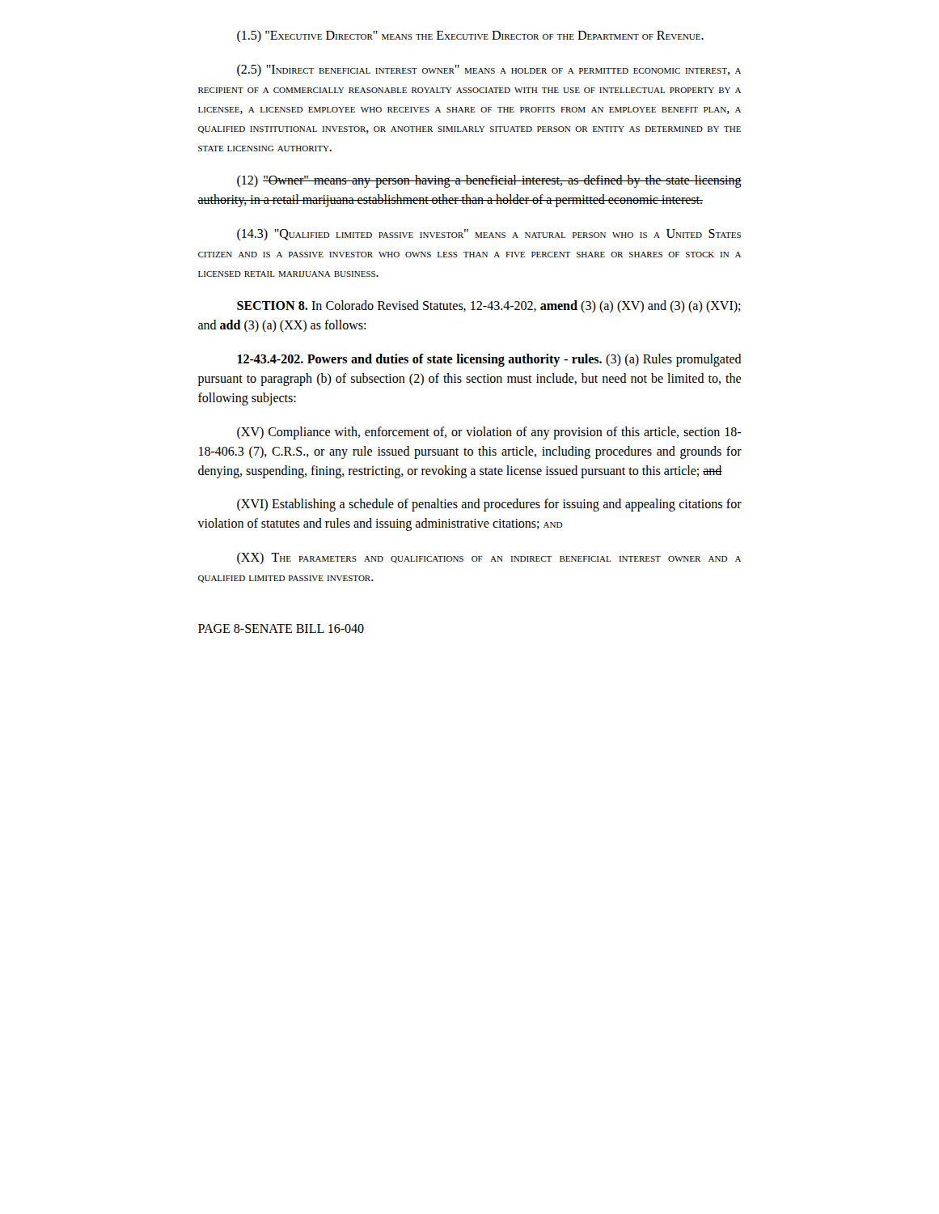(1.5) "Executive Director" means the Executive Director of the Department of Revenue.
(2.5) "Indirect beneficial interest owner" means a holder of a permitted economic interest, a recipient of a commercially reasonable royalty associated with the use of intellectual property by a licensee, a licensed employee who receives a share of the profits from an employee benefit plan, a qualified institutional investor, or another similarly situated person or entity as determined by the state licensing authority.
(12) "Owner" means any person having a beneficial interest, as defined by the state licensing authority, in a retail marijuana establishment other than a holder of a permitted economic interest.
(14.3) "Qualified limited passive investor" means a natural person who is a United States citizen and is a passive investor who owns less than a five percent share or shares of stock in a licensed retail marijuana business.
SECTION 8. In Colorado Revised Statutes, 12-43.4-202, amend (3) (a) (XV) and (3) (a) (XVI); and add (3) (a) (XX) as follows:
12-43.4-202. Powers and duties of state licensing authority - rules. (3) (a) Rules promulgated pursuant to paragraph (b) of subsection (2) of this section must include, but need not be limited to, the following subjects:
(XV) Compliance with, enforcement of, or violation of any provision of this article, section 18-18-406.3 (7), C.R.S., or any rule issued pursuant to this article, including procedures and grounds for denying, suspending, fining, restricting, or revoking a state license issued pursuant to this article; and
(XVI) Establishing a schedule of penalties and procedures for issuing and appealing citations for violation of statutes and rules and issuing administrative citations; and
(XX) The parameters and qualifications of an indirect beneficial interest owner and a qualified limited passive investor.
PAGE 8-SENATE BILL 16-040